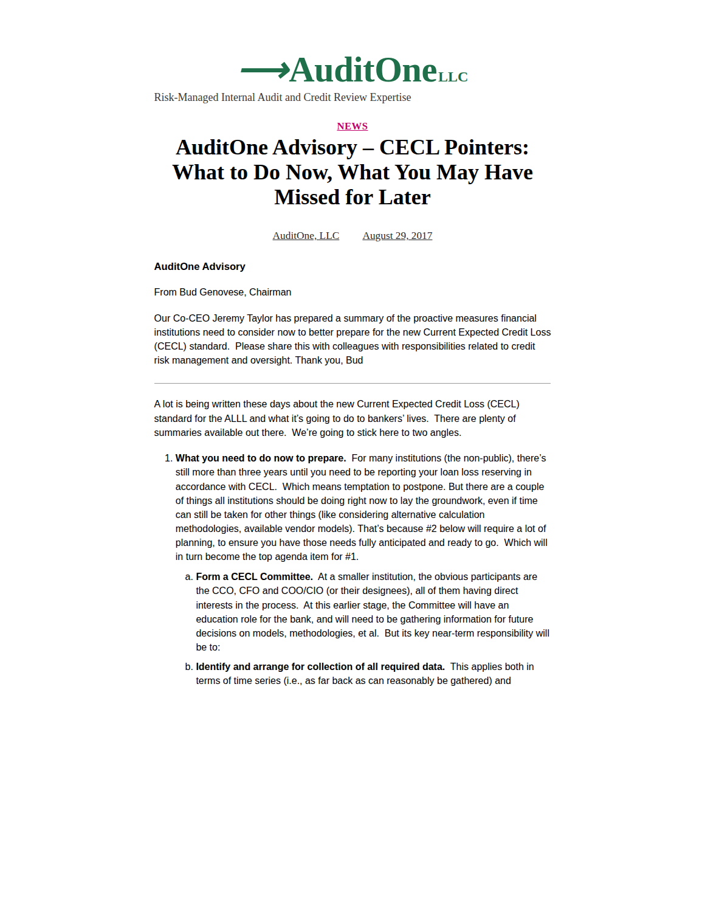⟶AuditOne LLC
Risk-Managed Internal Audit and Credit Review Expertise
NEWS
AuditOne Advisory – CECL Pointers: What to Do Now, What You May Have Missed for Later
AuditOne, LLC August 29, 2017
AuditOne Advisory
From Bud Genovese, Chairman
Our Co-CEO Jeremy Taylor has prepared a summary of the proactive measures financial institutions need to consider now to better prepare for the new Current Expected Credit Loss (CECL) standard. Please share this with colleagues with responsibilities related to credit risk management and oversight. Thank you, Bud
A lot is being written these days about the new Current Expected Credit Loss (CECL) standard for the ALLL and what it’s going to do to bankers’ lives. There are plenty of summaries available out there. We’re going to stick here to two angles.
What you need to do now to prepare. For many institutions (the non-public), there’s still more than three years until you need to be reporting your loan loss reserving in accordance with CECL. Which means temptation to postpone. But there are a couple of things all institutions should be doing right now to lay the groundwork, even if time can still be taken for other things (like considering alternative calculation methodologies, available vendor models). That’s because #2 below will require a lot of planning, to ensure you have those needs fully anticipated and ready to go. Which will in turn become the top agenda item for #1.
Form a CECL Committee. At a smaller institution, the obvious participants are the CCO, CFO and COO/CIO (or their designees), all of them having direct interests in the process. At this earlier stage, the Committee will have an education role for the bank, and will need to be gathering information for future decisions on models, methodologies, et al. But its key near-term responsibility will be to:
Identify and arrange for collection of all required data. This applies both in terms of time series (i.e., as far back as can reasonably be gathered) and